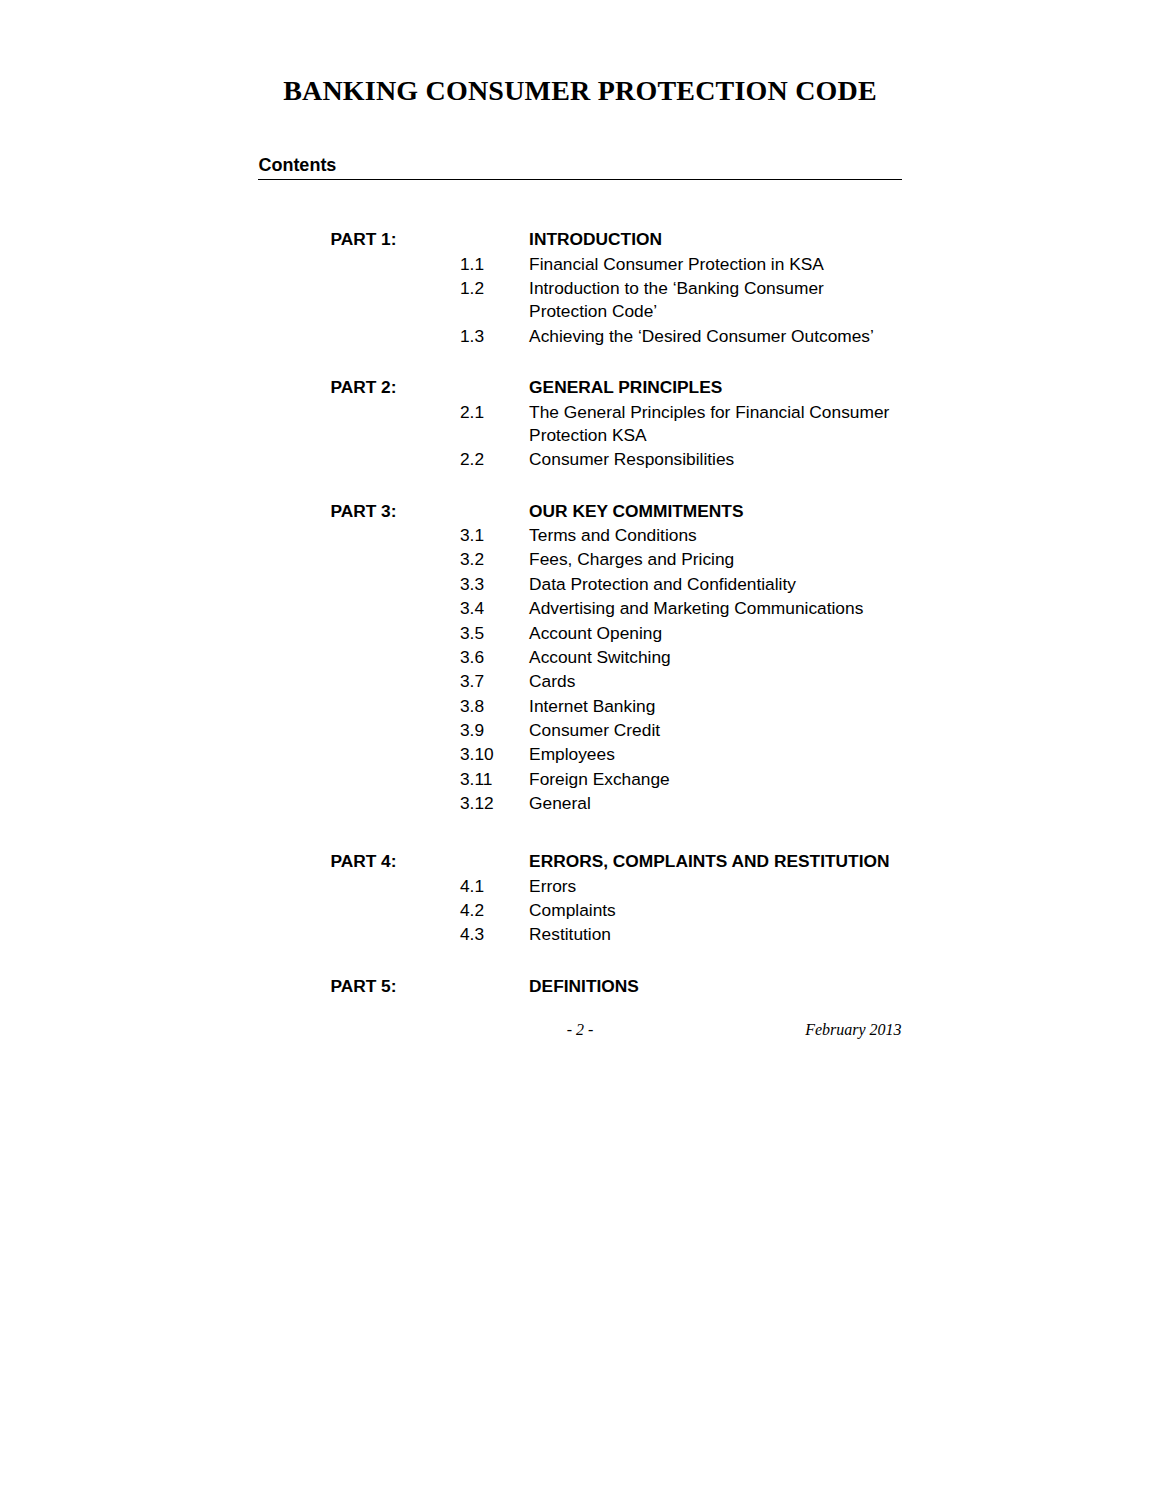BANKING CONSUMER PROTECTION CODE
Contents
| PART 1: | | INTRODUCTION |
| | 1.1 | Financial Consumer Protection in KSA |
| | 1.2 | Introduction to the ‘Banking Consumer Protection Code’ |
| | 1.3 | Achieving the ‘Desired Consumer Outcomes’ |
| PART 2: | | GENERAL PRINCIPLES |
| | 2.1 | The General Principles for Financial Consumer Protection KSA |
| | 2.2 | Consumer Responsibilities |
| PART 3: | | OUR KEY COMMITMENTS |
| | 3.1 | Terms and Conditions |
| | 3.2 | Fees, Charges and Pricing |
| | 3.3 | Data Protection and Confidentiality |
| | 3.4 | Advertising and Marketing Communications |
| | 3.5 | Account Opening |
| | 3.6 | Account Switching |
| | 3.7 | Cards |
| | 3.8 | Internet Banking |
| | 3.9 | Consumer Credit |
| | 3.10 | Employees |
| | 3.11 | Foreign Exchange |
| | 3.12 | General |
| PART 4: | | ERRORS, COMPLAINTS AND RESTITUTION |
| | 4.1 | Errors |
| | 4.2 | Complaints |
| | 4.3 | Restitution |
| PART 5: | | DEFINITIONS |
- 2 -
February 2013